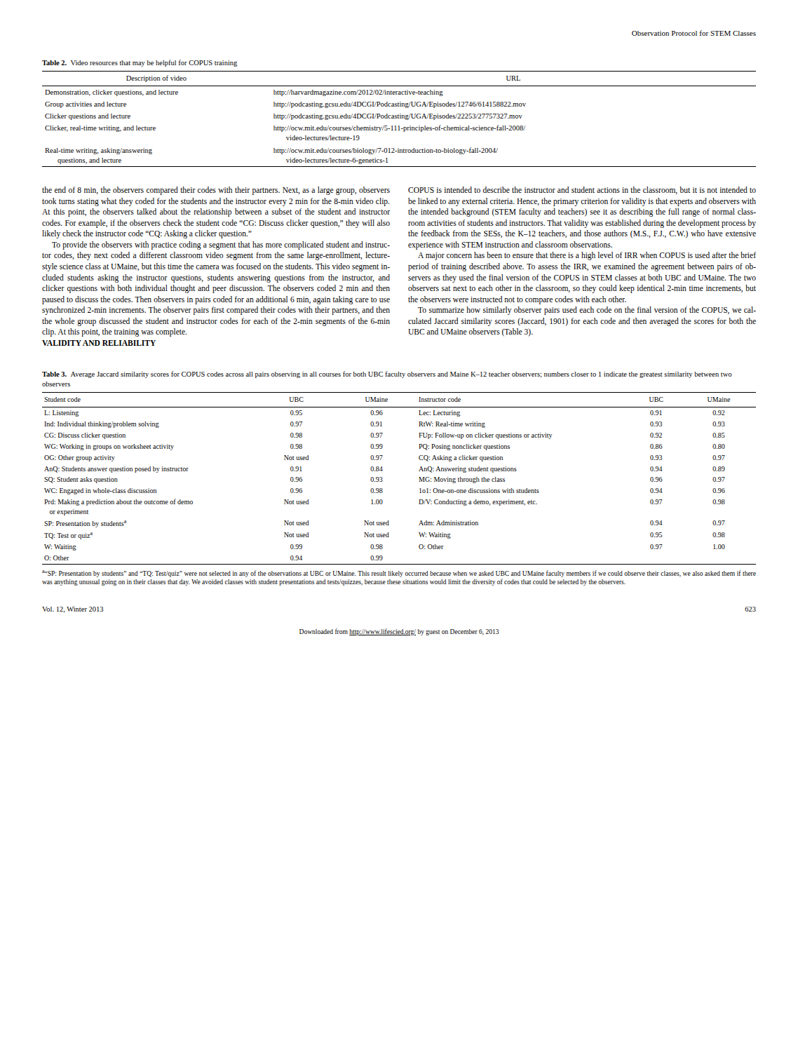Observation Protocol for STEM Classes
Table 2. Video resources that may be helpful for COPUS training
| Description of video | URL |
| --- | --- |
| Demonstration, clicker questions, and lecture | http://harvardmagazine.com/2012/02/interactive-teaching |
| Group activities and lecture | http://podcasting.gcsu.edu/4DCGI/Podcasting/UGA/Episodes/12746/614158822.mov |
| Clicker questions and lecture | http://podcasting.gcsu.edu/4DCGI/Podcasting/UGA/Episodes/22253/27757327.mov |
| Clicker, real-time writing, and lecture | http://ocw.mit.edu/courses/chemistry/5-111-principles-of-chemical-science-fall-2008/ video-lectures/lecture-19 |
| Real-time writing, asking/answering questions, and lecture | http://ocw.mit.edu/courses/biology/7-012-introduction-to-biology-fall-2004/ video-lectures/lecture-6-genetics-1 |
the end of 8 min, the observers compared their codes with their partners. Next, as a large group, observers took turns stating what they coded for the students and the instructor every 2 min for the 8-min video clip. At this point, the observers talked about the relationship between a subset of the student and instructor codes. For example, if the observers check the student code “CG: Discuss clicker question,” they will also likely check the instructor code “CQ: Asking a clicker question.”
To provide the observers with practice coding a segment that has more complicated student and instructor codes, they next coded a different classroom video segment from the same large-enrollment, lecture-style science class at UMaine, but this time the camera was focused on the students. This video segment included students asking the instructor questions, students answering questions from the instructor, and clicker questions with both individual thought and peer discussion. The observers coded 2 min and then paused to discuss the codes. Then observers in pairs coded for an additional 6 min, again taking care to use synchronized 2-min increments. The observer pairs first compared their codes with their partners, and then the whole group discussed the student and instructor codes for each of the 2-min segments of the 6-min clip. At this point, the training was complete.
Validity and Reliability
COPUS is intended to describe the instructor and student actions in the classroom, but it is not intended to be linked to any external criteria. Hence, the primary criterion for validity is that experts and observers with the intended background (STEM faculty and teachers) see it as describing the full range of normal classroom activities of students and instructors. That validity was established during the development process by the feedback from the SESs, the K–12 teachers, and those authors (M.S., F.J., C.W.) who have extensive experience with STEM instruction and classroom observations.
A major concern has been to ensure that there is a high level of IRR when COPUS is used after the brief period of training described above. To assess the IRR, we examined the agreement between pairs of observers as they used the final version of the COPUS in STEM classes at both UBC and UMaine. The two observers sat next to each other in the classroom, so they could keep identical 2-min time increments, but the observers were instructed not to compare codes with each other.
To summarize how similarly observer pairs used each code on the final version of the COPUS, we calculated Jaccard similarity scores (Jaccard, 1901) for each code and then averaged the scores for both the UBC and UMaine observers (Table 3).
Table 3. Average Jaccard similarity scores for COPUS codes across all pairs observing in all courses for both UBC faculty observers and Maine K–12 teacher observers; numbers closer to 1 indicate the greatest similarity between two observers
| Student code | UBC | UMaine | Instructor code | UBC | UMaine |
| --- | --- | --- | --- | --- | --- |
| L: Listening | 0.95 | 0.96 | Lec: Lecturing | 0.91 | 0.92 |
| Ind: Individual thinking/problem solving | 0.97 | 0.91 | RtW: Real-time writing | 0.93 | 0.93 |
| CG: Discuss clicker question | 0.98 | 0.97 | FUp: Follow-up on clicker questions or activity | 0.92 | 0.85 |
| WG: Working in groups on worksheet activity | 0.98 | 0.99 | PQ: Posing nonclicker questions | 0.86 | 0.80 |
| OG: Other group activity | Not used | 0.97 | CQ: Asking a clicker question | 0.93 | 0.97 |
| AnQ: Students answer question posed by instructor | 0.91 | 0.84 | AnQ: Answering student questions | 0.94 | 0.89 |
| SQ: Student asks question | 0.96 | 0.93 | MG: Moving through the class | 0.96 | 0.97 |
| WC: Engaged in whole-class discussion | 0.96 | 0.98 | 1o1: One-on-one discussions with students | 0.94 | 0.96 |
| Prd: Making a prediction about the outcome of demo or experiment | Not used | 1.00 | D/V: Conducting a demo, experiment, etc. | 0.97 | 0.98 |
| SP: Presentation by students a | Not used | Not used | Adm: Administration | 0.94 | 0.97 |
| TQ: Test or quiz a | Not used | Not used | W: Waiting | 0.95 | 0.98 |
| W: Waiting | 0.99 | 0.98 | O: Other | 0.97 | 1.00 |
| O: Other | 0.94 | 0.99 | | | |
a“SP: Presentation by students” and “TQ: Test/quiz” were not selected in any of the observations at UBC or UMaine. This result likely occurred because when we asked UBC and UMaine faculty members if we could observe their classes, we also asked them if there was anything unusual going on in their classes that day. We avoided classes with student presentations and tests/quizzes, because these situations would limit the diversity of codes that could be selected by the observers.
Vol. 12, Winter 2013
623
Downloaded from http://www.lifescied.org/ by guest on December 6, 2013